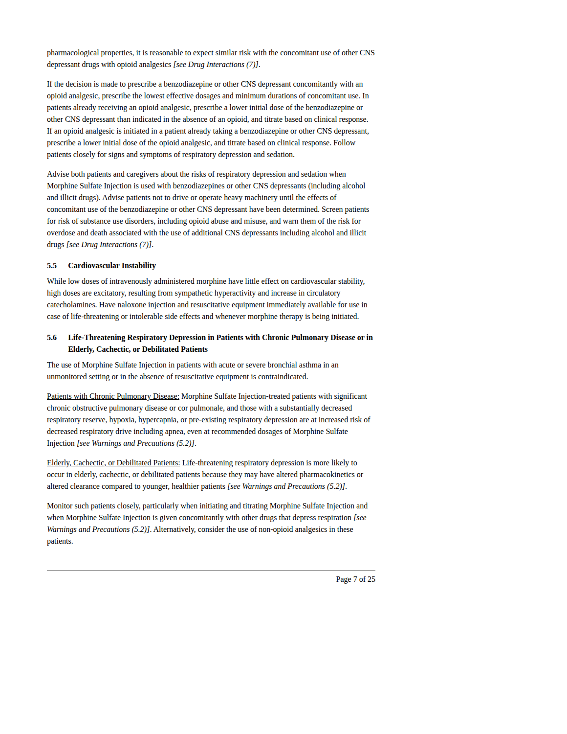pharmacological properties, it is reasonable to expect similar risk with the concomitant use of other CNS depressant drugs with opioid analgesics [see Drug Interactions (7)].
If the decision is made to prescribe a benzodiazepine or other CNS depressant concomitantly with an opioid analgesic, prescribe the lowest effective dosages and minimum durations of concomitant use. In patients already receiving an opioid analgesic, prescribe a lower initial dose of the benzodiazepine or other CNS depressant than indicated in the absence of an opioid, and titrate based on clinical response. If an opioid analgesic is initiated in a patient already taking a benzodiazepine or other CNS depressant, prescribe a lower initial dose of the opioid analgesic, and titrate based on clinical response. Follow patients closely for signs and symptoms of respiratory depression and sedation.
Advise both patients and caregivers about the risks of respiratory depression and sedation when Morphine Sulfate Injection is used with benzodiazepines or other CNS depressants (including alcohol and illicit drugs). Advise patients not to drive or operate heavy machinery until the effects of concomitant use of the benzodiazepine or other CNS depressant have been determined. Screen patients for risk of substance use disorders, including opioid abuse and misuse, and warn them of the risk for overdose and death associated with the use of additional CNS depressants including alcohol and illicit drugs [see Drug Interactions (7)].
5.5 Cardiovascular Instability
While low doses of intravenously administered morphine have little effect on cardiovascular stability, high doses are excitatory, resulting from sympathetic hyperactivity and increase in circulatory catecholamines. Have naloxone injection and resuscitative equipment immediately available for use in case of life-threatening or intolerable side effects and whenever morphine therapy is being initiated.
5.6 Life-Threatening Respiratory Depression in Patients with Chronic Pulmonary Disease or in Elderly, Cachectic, or Debilitated Patients
The use of Morphine Sulfate Injection in patients with acute or severe bronchial asthma in an unmonitored setting or in the absence of resuscitative equipment is contraindicated.
Patients with Chronic Pulmonary Disease: Morphine Sulfate Injection-treated patients with significant chronic obstructive pulmonary disease or cor pulmonale, and those with a substantially decreased respiratory reserve, hypoxia, hypercapnia, or pre-existing respiratory depression are at increased risk of decreased respiratory drive including apnea, even at recommended dosages of Morphine Sulfate Injection [see Warnings and Precautions (5.2)].
Elderly, Cachectic, or Debilitated Patients: Life-threatening respiratory depression is more likely to occur in elderly, cachectic, or debilitated patients because they may have altered pharmacokinetics or altered clearance compared to younger, healthier patients [see Warnings and Precautions (5.2)].
Monitor such patients closely, particularly when initiating and titrating Morphine Sulfate Injection and when Morphine Sulfate Injection is given concomitantly with other drugs that depress respiration [see Warnings and Precautions (5.2)]. Alternatively, consider the use of non-opioid analgesics in these patients.
Page 7 of 25